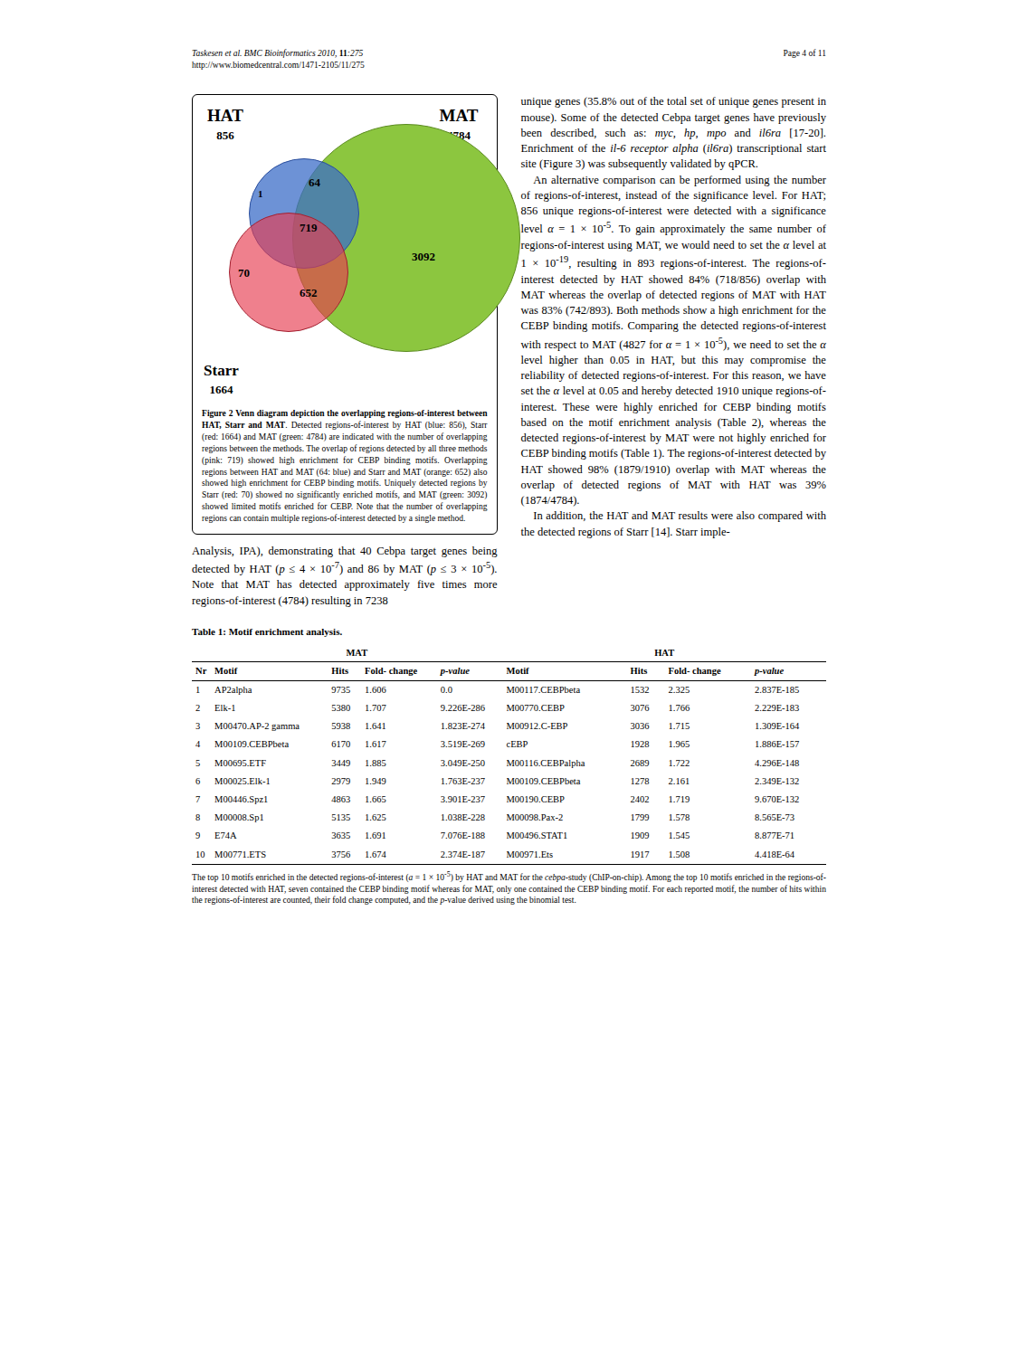Taskesen et al. BMC Bioinformatics 2010, 11:275
http://www.biomedcentral.com/1471-2105/11/275
Page 4 of 11
HAT856
MAT4784
Starr1664
64
1
719
3092
70
652
Figure 2 Venn diagram depiction the overlapping regions-of-interest between HAT, Starr and MAT. Detected regions-of-interest by HAT (blue: 856), Starr (red: 1664) and MAT (green: 4784) are indicated with the number of overlapping regions between the methods. The overlap of regions detected by all three methods (pink: 719) showed high enrichment for CEBP binding motifs. Overlapping regions between HAT and MAT (64: blue) and Starr and MAT (orange: 652) also showed high enrichment for CEBP binding motifs. Uniquely detected regions by Starr (red: 70) showed no significantly enriched motifs, and MAT (green: 3092) showed limited motifs enriched for CEBP. Note that the number of overlapping regions can contain multiple regions-of-interest detected by a single method.
Analysis, IPA), demonstrating that 40 Cebpa target genes being detected by HAT (p ≤ 4 × 10-7) and 86 by MAT (p ≤ 3 × 10-5). Note that MAT has detected approximately five times more regions-of-interest (4784) resulting in 7238
unique genes (35.8% out of the total set of unique genes present in mouse). Some of the detected Cebpa target genes have previously been described, such as: myc, hp, mpo and il6ra [17-20]. Enrichment of the il-6 receptor alpha (il6ra) transcriptional start site (Figure 3) was subsequently validated by qPCR.
An alternative comparison can be performed using the number of regions-of-interest, instead of the significance level. For HAT; 856 unique regions-of-interest were detected with a significance level α = 1 × 10-5. To gain approximately the same number of regions-of-interest using MAT, we would need to set the α level at 1 × 10-19, resulting in 893 regions-of-interest. The regions-of-interest detected by HAT showed 84% (718/856) overlap with MAT whereas the overlap of detected regions of MAT with HAT was 83% (742/893). Both methods show a high enrichment for the CEBP binding motifs. Comparing the detected regions-of-interest with respect to MAT (4827 for α = 1 × 10-5), we need to set the α level higher than 0.05 in HAT, but this may compromise the reliability of detected regions-of-interest. For this reason, we have set the α level at 0.05 and hereby detected 1910 unique regions-of-interest. These were highly enriched for CEBP binding motifs based on the motif enrichment analysis (Table 2), whereas the detected regions-of-interest by MAT were not highly enriched for CEBP binding motifs (Table 1). The regions-of-interest detected by HAT showed 98% (1879/1910) overlap with MAT whereas the overlap of detected regions of MAT with HAT was 39% (1874/4784).
In addition, the HAT and MAT results were also compared with the detected regions of Starr [14]. Starr imple-
Table 1: Motif enrichment analysis.
| | MAT | HAT |
| --- | --- | --- |
| Nr | Motif | Hits | Fold- change | p -value | Motif | Hits | Fold- change | p -value |
| 1 | AP2alpha | 9735 | 1.606 | 0.0 | M00117.CEBPbeta | 1532 | 2.325 | 2.837E-185 |
| 2 | Elk-1 | 5380 | 1.707 | 9.226E-286 | M00770.CEBP | 3076 | 1.766 | 2.229E-183 |
| 3 | M00470.AP-2 gamma | 5938 | 1.641 | 1.823E-274 | M00912.C-EBP | 3036 | 1.715 | 1.309E-164 |
| 4 | M00109.CEBPbeta | 6170 | 1.617 | 3.519E-269 | cEBP | 1928 | 1.965 | 1.886E-157 |
| 5 | M00695.ETF | 3449 | 1.885 | 3.049E-250 | M00116.CEBPalpha | 2689 | 1.722 | 4.296E-148 |
| 6 | M00025.Elk-1 | 2979 | 1.949 | 1.763E-237 | M00109.CEBPbeta | 1278 | 2.161 | 2.349E-132 |
| 7 | M00446.Spz1 | 4863 | 1.665 | 3.901E-237 | M00190.CEBP | 2402 | 1.719 | 9.670E-132 |
| 8 | M00008.Sp1 | 5135 | 1.625 | 1.038E-228 | M00098.Pax-2 | 1799 | 1.578 | 8.565E-73 |
| 9 | E74A | 3635 | 1.691 | 7.076E-188 | M00496.STAT1 | 1909 | 1.545 | 8.877E-71 |
| 10 | M00771.ETS | 3756 | 1.674 | 2.374E-187 | M00971.Ets | 1917 | 1.508 | 4.418E-64 |
The top 10 motifs enriched in the detected regions-of-interest (a = 1 × 10-5) by HAT and MAT for the cebpa-study (ChIP-on-chip). Among the top 10 motifs enriched in the regions-of-interest detected with HAT, seven contained the CEBP binding motif whereas for MAT, only one contained the CEBP binding motif. For each reported motif, the number of hits within the regions-of-interest are counted, their fold change computed, and the p-value derived using the binomial test.